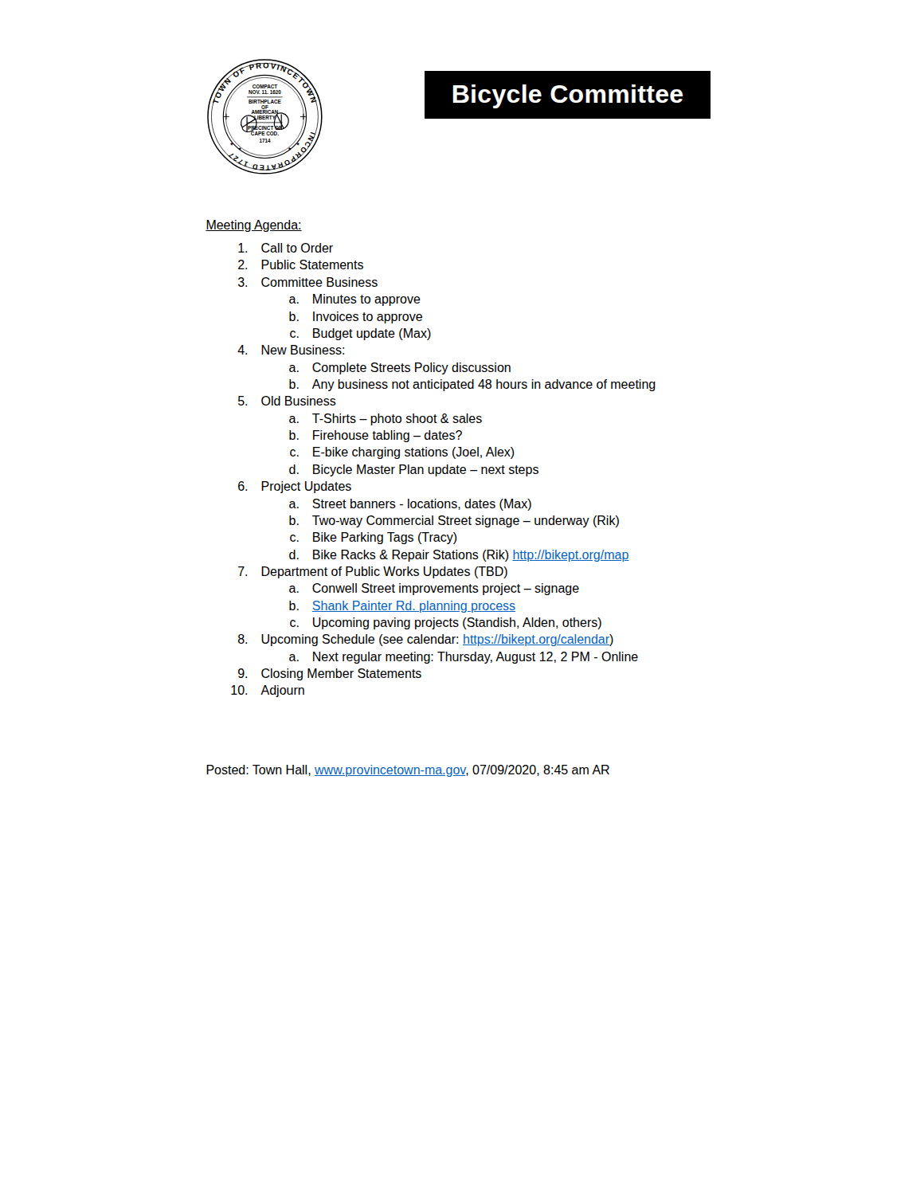TOWN OF PROVINCETOWN INCORPORATED 1727 COMPACT NOV. 11. 1620 BIRTHPLACE OF AMERICAN LIBERTY PRECINCT OF CAPE COD. 1714 * * * *
Bicycle Committee
Meeting Agenda:
Call to Order
Public Statements
Committee Business
Minutes to approve
Invoices to approve
Budget update (Max)
New Business:
Complete Streets Policy discussion
Any business not anticipated 48 hours in advance of meeting
Old Business
T-Shirts – photo shoot & sales
Firehouse tabling – dates?
E-bike charging stations (Joel, Alex)
Bicycle Master Plan update – next steps
Project Updates
Street banners - locations, dates (Max)
Two-way Commercial Street signage – underway (Rik)
Bike Parking Tags (Tracy)
Bike Racks & Repair Stations (Rik) http://bikept.org/map
Department of Public Works Updates (TBD)
Conwell Street improvements project – signage
Shank Painter Rd. planning process
Upcoming paving projects (Standish, Alden, others)
Upcoming Schedule (see calendar: https://bikept.org/calendar)
Next regular meeting: Thursday, August 12, 2 PM - Online
Closing Member Statements
Adjourn
Posted: Town Hall, www.provincetown-ma.gov, 07/09/2020, 8:45 am AR